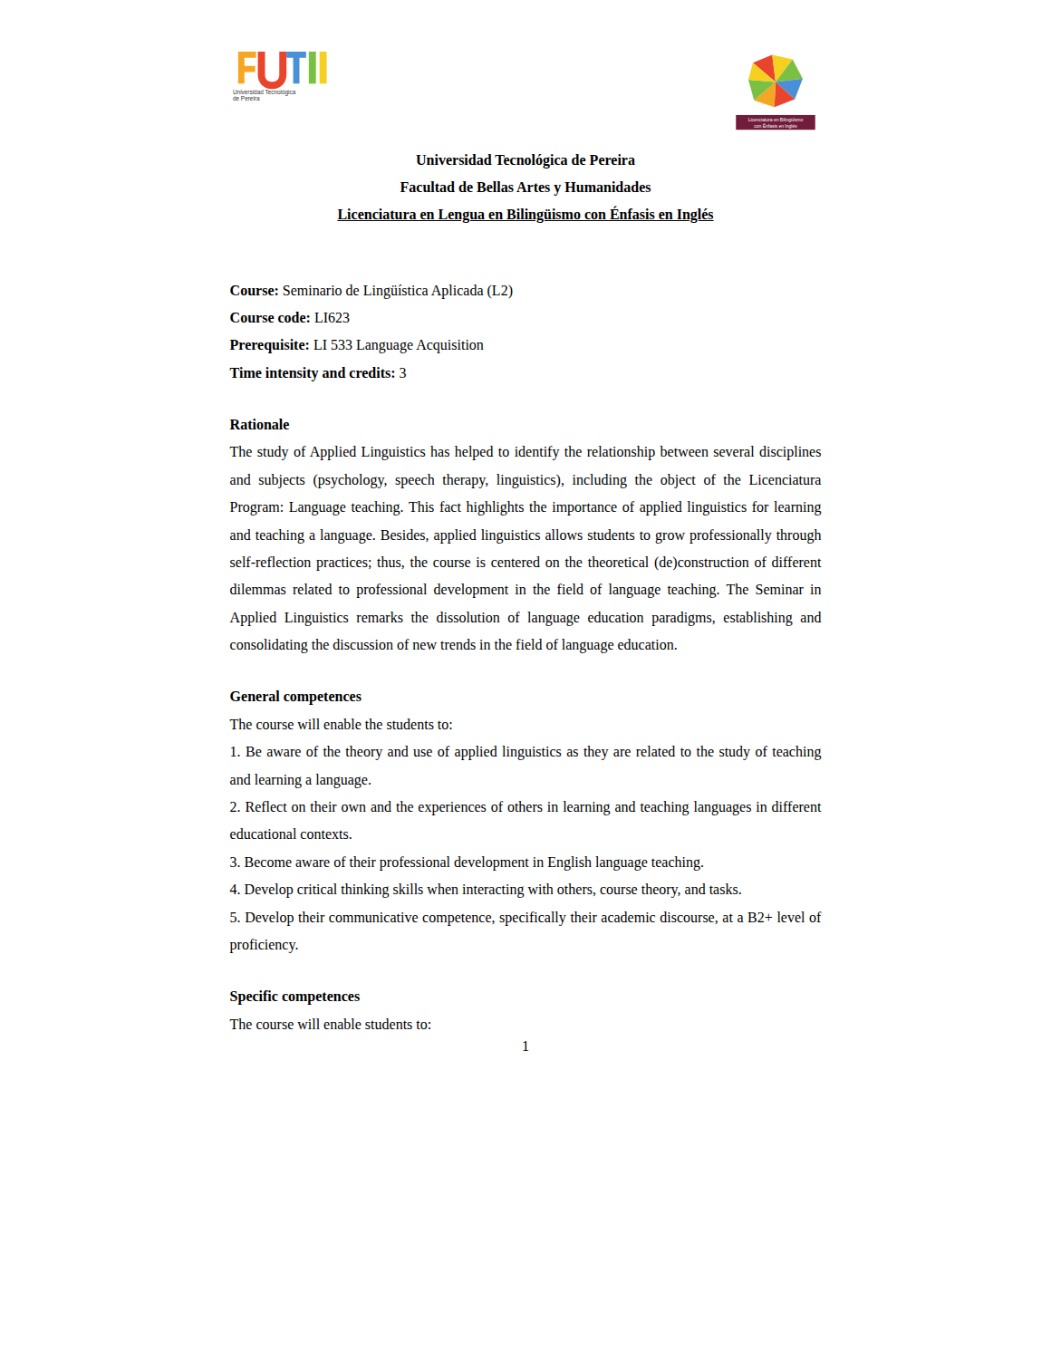Universidad Tecnológica de Pereira
Facultad de Bellas Artes y Humanidades
Licenciatura en Lengua en Bilingüismo con Énfasis en Inglés
Course: Seminario de Lingüística Aplicada (L2)
Course code: LI623
Prerequisite: LI 533 Language Acquisition
Time intensity and credits: 3
Rationale
The study of Applied Linguistics has helped to identify the relationship between several disciplines and subjects (psychology, speech therapy, linguistics), including the object of the Licenciatura Program: Language teaching. This fact highlights the importance of applied linguistics for learning and teaching a language. Besides, applied linguistics allows students to grow professionally through self-reflection practices; thus, the course is centered on the theoretical (de)construction of different dilemmas related to professional development in the field of language teaching. The Seminar in Applied Linguistics remarks the dissolution of language education paradigms, establishing and consolidating the discussion of new trends in the field of language education.
General competences
The course will enable the students to:
1. Be aware of the theory and use of applied linguistics as they are related to the study of teaching and learning a language.
2. Reflect on their own and the experiences of others in learning and teaching languages in different educational contexts.
3. Become aware of their professional development in English language teaching.
4. Develop critical thinking skills when interacting with others, course theory, and tasks.
5. Develop their communicative competence, specifically their academic discourse, at a B2+ level of proficiency.
Specific competences
The course will enable students to:
1